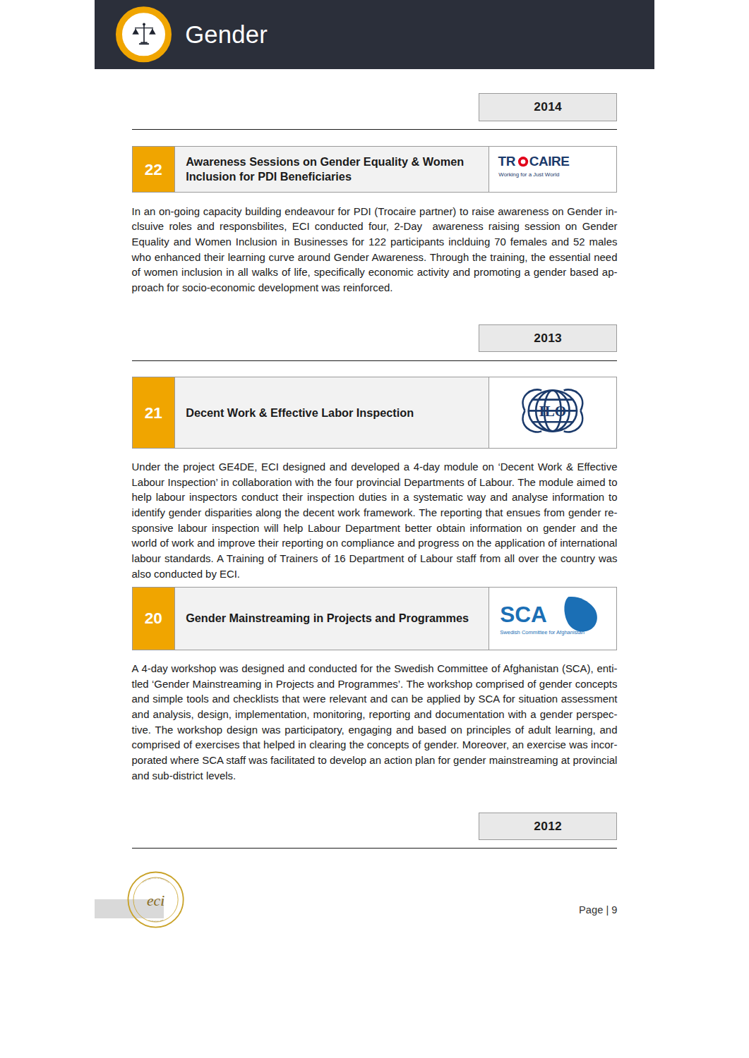Gender
2014
| 22 | Awareness Sessions on Gender Equality & Women Inclusion for PDI Beneficiaries | TR CAIRE Working for a Just World |
In an on-going capacity building endeavour for PDI (Trocaire partner) to raise awareness on Gender inclsuive roles and responsbilites, ECI conducted four, 2-Day awareness raising session on Gender Equality and Women Inclusion in Businesses for 122 participants inclduing 70 females and 52 males who enhanced their learning curve around Gender Awareness. Through the training, the essential need of women inclusion in all walks of life, specifically economic activity and promoting a gender based approach for socio-economic development was reinforced.
2013
| 21 | Decent Work & Effective Labor Inspection | ILO |
Under the project GE4DE, ECI designed and developed a 4-day module on ‘Decent Work & Effective Labour Inspection’ in collaboration with the four provincial Departments of Labour. The module aimed to help labour inspectors conduct their inspection duties in a systematic way and analyse information to identify gender disparities along the decent work framework. The reporting that ensues from gender responsive labour inspection will help Labour Department better obtain information on gender and the world of work and improve their reporting on compliance and progress on the application of international labour standards. A Training of Trainers of 16 Department of Labour staff from all over the country was also conducted by ECI.
| 20 | Gender Mainstreaming in Projects and Programmes | SCA Swedish Committee for Afghanistan |
A 4-day workshop was designed and conducted for the Swedish Committee of Afghanistan (SCA), entitled ‘Gender Mainstreaming in Projects and Programmes’. The workshop comprised of gender concepts and simple tools and checklists that were relevant and can be applied by SCA for situation assessment and analysis, design, implementation, monitoring, reporting and documentation with a gender perspective. The workshop design was participatory, engaging and based on principles of adult learning, and comprised of exercises that helped in clearing the concepts of gender. Moreover, an exercise was incorporated where SCA staff was facilitated to develop an action plan for gender mainstreaming at provincial and sub-district levels.
2012
THRU CREATIVE INTEGRATION EMPOWERMENT eci
Page | 9